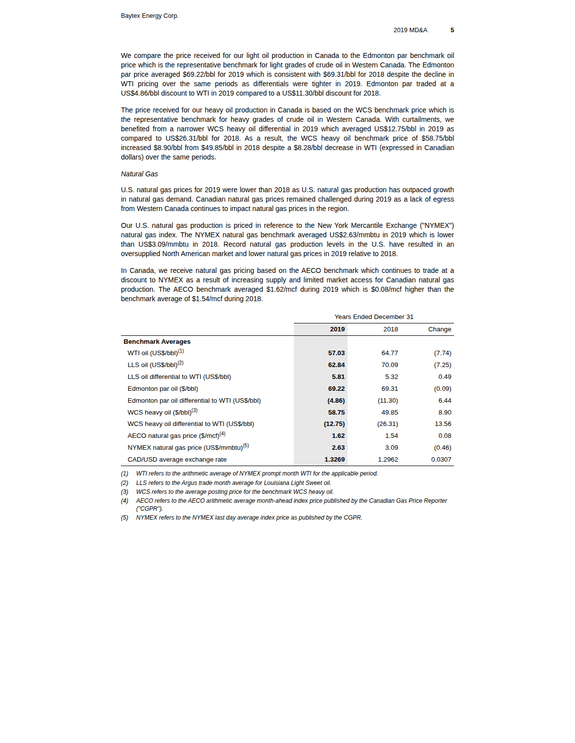Baytex Energy Corp.
2019 MD&A 5
We compare the price received for our light oil production in Canada to the Edmonton par benchmark oil price which is the representative benchmark for light grades of crude oil in Western Canada. The Edmonton par price averaged $69.22/bbl for 2019 which is consistent with $69.31/bbl for 2018 despite the decline in WTI pricing over the same periods as differentials were tighter in 2019. Edmonton par traded at a US$4.86/bbl discount to WTI in 2019 compared to a US$11.30/bbl discount for 2018.
The price received for our heavy oil production in Canada is based on the WCS benchmark price which is the representative benchmark for heavy grades of crude oil in Western Canada. With curtailments, we benefited from a narrower WCS heavy oil differential in 2019 which averaged US$12.75/bbl in 2019 as compared to US$26.31/bbl for 2018. As a result, the WCS heavy oil benchmark price of $58.75/bbl increased $8.90/bbl from $49.85/bbl in 2018 despite a $8.28/bbl decrease in WTI (expressed in Canadian dollars) over the same periods.
Natural Gas
U.S. natural gas prices for 2019 were lower than 2018 as U.S. natural gas production has outpaced growth in natural gas demand. Canadian natural gas prices remained challenged during 2019 as a lack of egress from Western Canada continues to impact natural gas prices in the region.
Our U.S. natural gas production is priced in reference to the New York Mercantile Exchange ("NYMEX") natural gas index. The NYMEX natural gas benchmark averaged US$2.63/mmbtu in 2019 which is lower than US$3.09/mmbtu in 2018. Record natural gas production levels in the U.S. have resulted in an oversupplied North American market and lower natural gas prices in 2019 relative to 2018.
In Canada, we receive natural gas pricing based on the AECO benchmark which continues to trade at a discount to NYMEX as a result of increasing supply and limited market access for Canadian natural gas production. The AECO benchmark averaged $1.62/mcf during 2019 which is $0.08/mcf higher than the benchmark average of $1.54/mcf during 2018.
| | Years Ended December 31 |
| | 2019 | 2018 | Change |
| Benchmark Averages | | | |
| WTI oil (US$/bbl) (1) | 57.03 | 64.77 | (7.74) |
| LLS oil (US$/bbl) (2) | 62.84 | 70.09 | (7.25) |
| LLS oil differential to WTI (US$/bbl) | 5.81 | 5.32 | 0.49 |
| Edmonton par oil ($/bbl) | 69.22 | 69.31 | (0.09) |
| Edmonton par oil differential to WTI (US$/bbl) | (4.86) | (11.30) | 6.44 |
| WCS heavy oil ($/bbl) (3) | 58.75 | 49.85 | 8.90 |
| WCS heavy oil differential to WTI (US$/bbl) | (12.75) | (26.31) | 13.56 |
| AECO natural gas price ($/mcf) (4) | 1.62 | 1.54 | 0.08 |
| NYMEX natural gas price (US$/mmbtu) (5) | 2.63 | 3.09 | (0.46) |
| CAD/USD average exchange rate | 1.3269 | 1.2962 | 0.0307 |
(1) WTI refers to the arithmetic average of NYMEX prompt month WTI for the applicable period.
(2) LLS refers to the Argus trade month average for Louisiana Light Sweet oil.
(3) WCS refers to the average posting price for the benchmark WCS heavy oil.
(4) AECO refers to the AECO arithmetic average month-ahead index price published by the Canadian Gas Price Reporter ("CGPR").
(5) NYMEX refers to the NYMEX last day average index price as published by the CGPR.